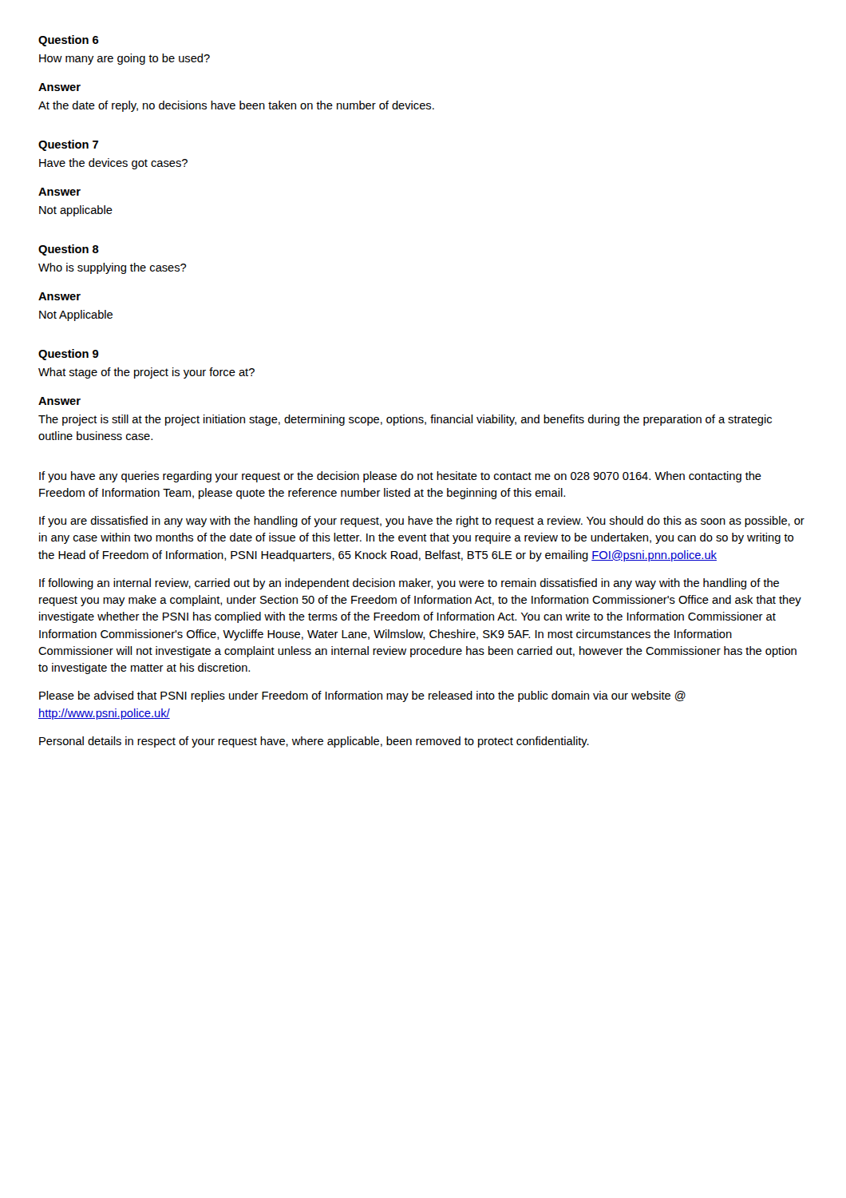Question 6
How many are going to be used?
Answer
At the date of reply, no decisions have been taken on the number of devices.
Question 7
Have the devices got cases?
Answer
Not applicable
Question 8
Who is supplying the cases?
Answer
Not Applicable
Question 9
What stage of the project is your force at?
Answer
The project is still at the project initiation stage, determining scope, options, financial viability, and benefits during the preparation of a strategic outline business case.
If you have any queries regarding your request or the decision please do not hesitate to contact me on 028 9070 0164. When contacting the Freedom of Information Team, please quote the reference number listed at the beginning of this email.
If you are dissatisfied in any way with the handling of your request, you have the right to request a review. You should do this as soon as possible, or in any case within two months of the date of issue of this letter. In the event that you require a review to be undertaken, you can do so by writing to the Head of Freedom of Information, PSNI Headquarters, 65 Knock Road, Belfast, BT5 6LE or by emailing FOI@psni.pnn.police.uk
If following an internal review, carried out by an independent decision maker, you were to remain dissatisfied in any way with the handling of the request you may make a complaint, under Section 50 of the Freedom of Information Act, to the Information Commissioner's Office and ask that they investigate whether the PSNI has complied with the terms of the Freedom of Information Act. You can write to the Information Commissioner at Information Commissioner's Office, Wycliffe House, Water Lane, Wilmslow, Cheshire, SK9 5AF. In most circumstances the Information Commissioner will not investigate a complaint unless an internal review procedure has been carried out, however the Commissioner has the option to investigate the matter at his discretion.
Please be advised that PSNI replies under Freedom of Information may be released into the public domain via our website @ http://www.psni.police.uk/
Personal details in respect of your request have, where applicable, been removed to protect confidentiality.